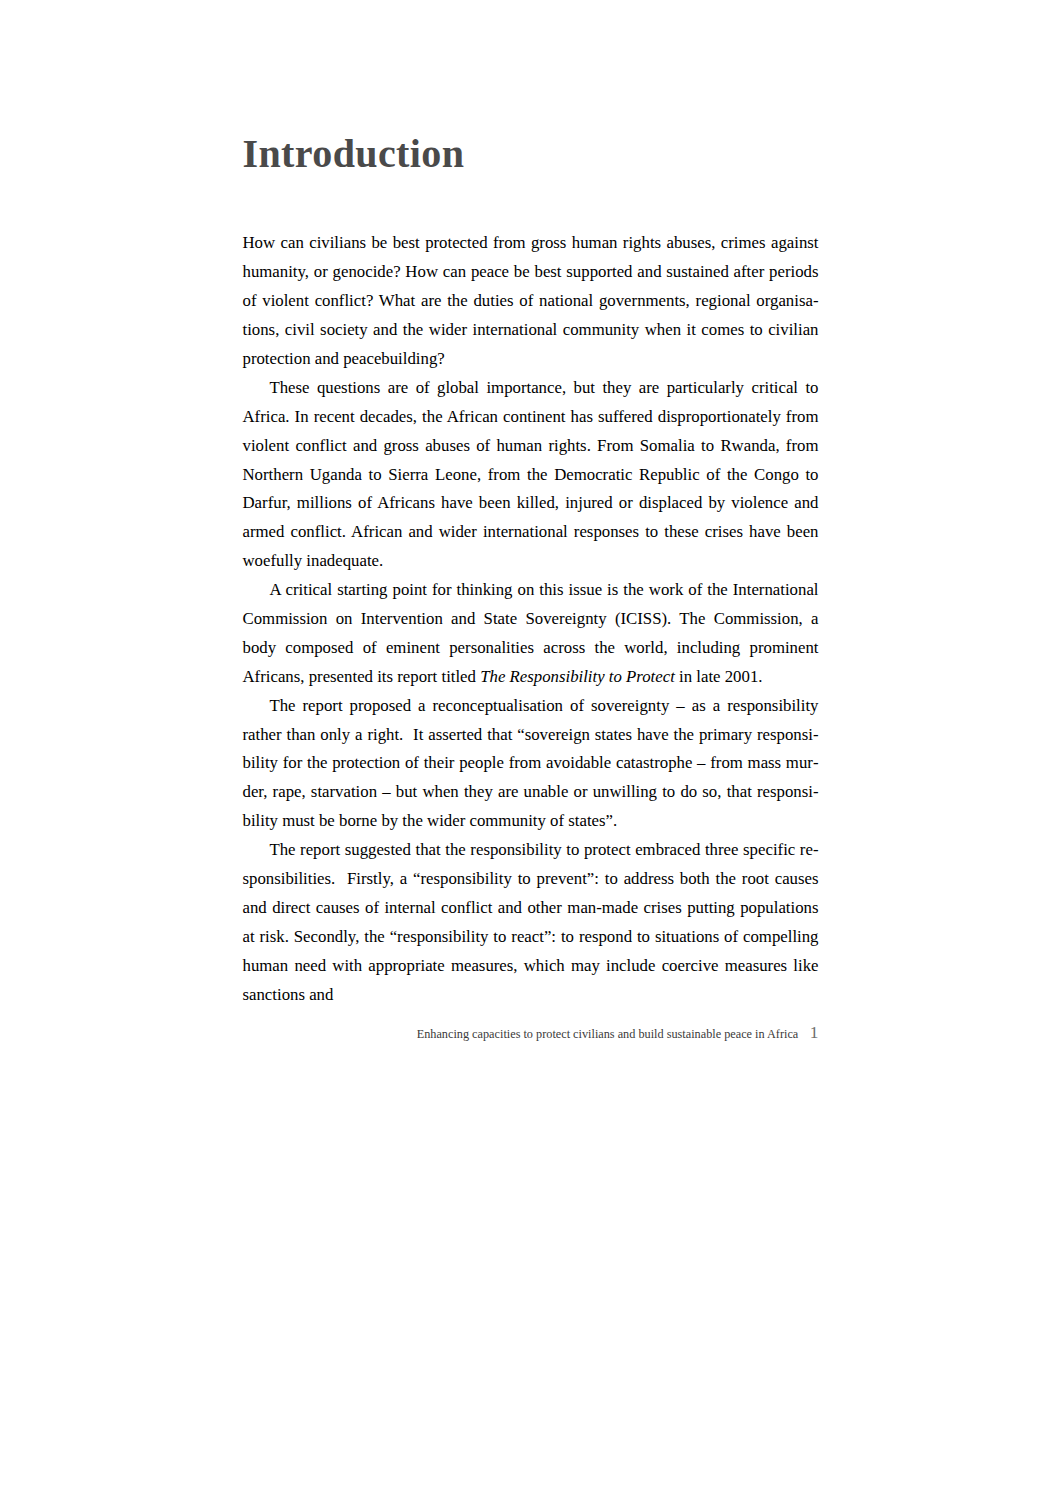Introduction
How can civilians be best protected from gross human rights abuses, crimes against humanity, or genocide? How can peace be best supported and sustained after periods of violent conflict? What are the duties of national governments, regional organisations, civil society and the wider international community when it comes to civilian protection and peacebuilding?
These questions are of global importance, but they are particularly critical to Africa. In recent decades, the African continent has suffered disproportionately from violent conflict and gross abuses of human rights. From Somalia to Rwanda, from Northern Uganda to Sierra Leone, from the Democratic Republic of the Congo to Darfur, millions of Africans have been killed, injured or displaced by violence and armed conflict. African and wider international responses to these crises have been woefully inadequate.
A critical starting point for thinking on this issue is the work of the International Commission on Intervention and State Sovereignty (ICISS). The Commission, a body composed of eminent personalities across the world, including prominent Africans, presented its report titled The Responsibility to Protect in late 2001.
The report proposed a reconceptualisation of sovereignty – as a responsibility rather than only a right. It asserted that “sovereign states have the primary responsibility for the protection of their people from avoidable catastrophe – from mass murder, rape, starvation – but when they are unable or unwilling to do so, that responsibility must be borne by the wider community of states”.
The report suggested that the responsibility to protect embraced three specific responsibilities. Firstly, a “responsibility to prevent”: to address both the root causes and direct causes of internal conflict and other man-made crises putting populations at risk. Secondly, the “responsibility to react”: to respond to situations of compelling human need with appropriate measures, which may include coercive measures like sanctions and
Enhancing capacities to protect civilians and build sustainable peace in Africa1